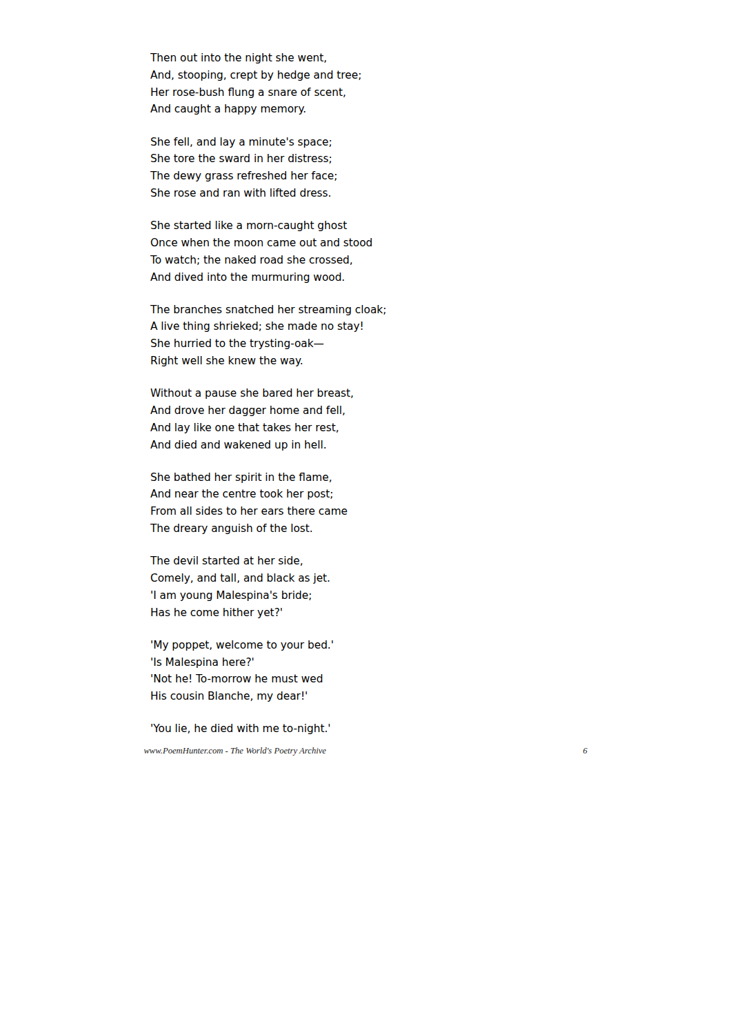Then out into the night she went,
And, stooping, crept by hedge and tree;
Her rose-bush flung a snare of scent,
And caught a happy memory.
She fell, and lay a minute's space;
She tore the sward in her distress;
The dewy grass refreshed her face;
She rose and ran with lifted dress.
She started like a morn-caught ghost
Once when the moon came out and stood
To watch; the naked road she crossed,
And dived into the murmuring wood.
The branches snatched her streaming cloak;
A live thing shrieked; she made no stay!
She hurried to the trysting-oak—
Right well she knew the way.
Without a pause she bared her breast,
And drove her dagger home and fell,
And lay like one that takes her rest,
And died and wakened up in hell.
She bathed her spirit in the flame,
And near the centre took her post;
From all sides to her ears there came
The dreary anguish of the lost.
The devil started at her side,
Comely, and tall, and black as jet.
'I am young Malespina's bride;
Has he come hither yet?'
'My poppet, welcome to your bed.'
'Is Malespina here?'
'Not he! To-morrow he must wed
His cousin Blanche, my dear!'
'You lie, he died with me to-night.'
www.PoemHunter.com - The World's Poetry Archive 6